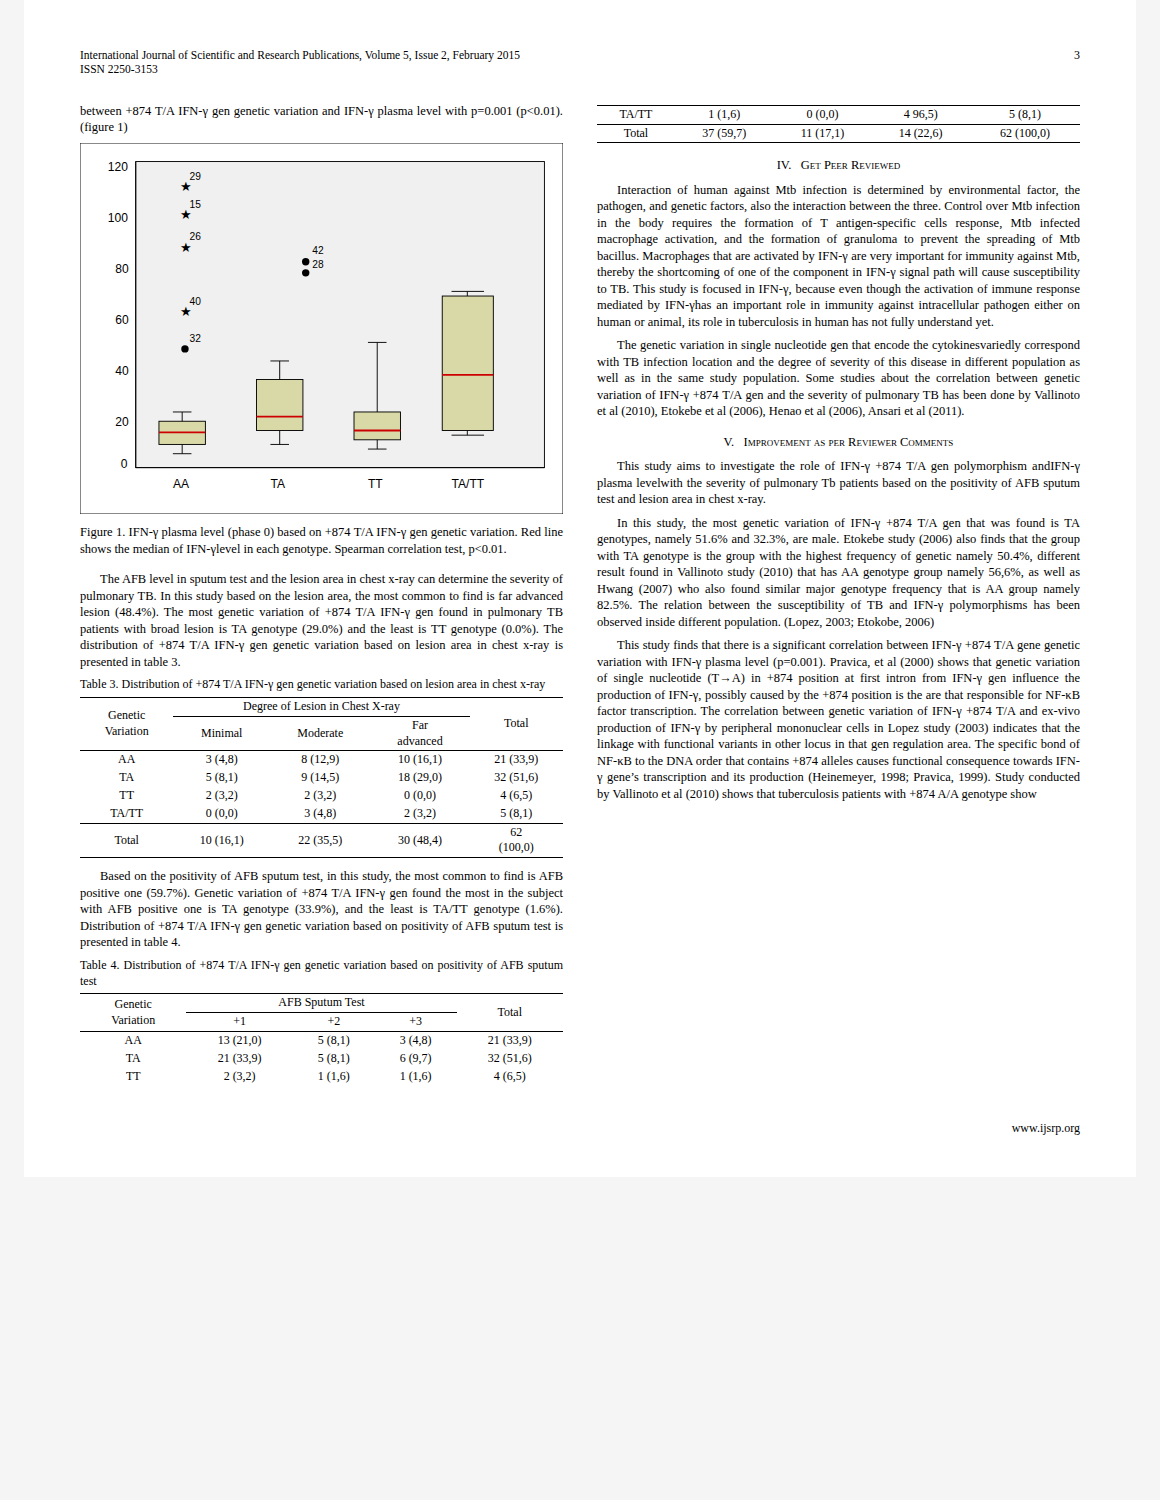International Journal of Scientific and Research Publications, Volume 5, Issue 2, February 2015
ISSN 2250-3153
3
between +874 T/A IFN-γ gen genetic variation and IFN-γ plasma level with p=0.001 (p<0.01). (figure 1)
Figure 1. IFN-γ plasma level (phase 0) based on +874 T/A IFN-γ gen genetic variation. Red line shows the median of IFN-γlevel in each genotype. Spearman correlation test, p<0.01.
The AFB level in sputum test and the lesion area in chest x-ray can determine the severity of pulmonary TB. In this study based on the lesion area, the most common to find is far advanced lesion (48.4%). The most genetic variation of +874 T/A IFN-γ gen found in pulmonary TB patients with broad lesion is TA genotype (29.0%) and the least is TT genotype (0.0%). The distribution of +874 T/A IFN-γ gen genetic variation based on lesion area in chest x-ray is presented in table 3.
Table 3. Distribution of +874 T/A IFN-γ gen genetic variation based on lesion area in chest x-ray
| Genetic Variation | Degree of Lesion in Chest X-ray | Total |
| Minimal | Moderate | Far advanced |
| AA | 3 (4,8) | 8 (12,9) | 10 (16,1) | 21 (33,9) |
| TA | 5 (8,1) | 9 (14,5) | 18 (29,0) | 32 (51,6) |
| TT | 2 (3,2) | 2 (3,2) | 0 (0,0) | 4 (6,5) |
| TA/TT | 0 (0,0) | 3 (4,8) | 2 (3,2) | 5 (8,1) |
| Total | 10 (16,1) | 22 (35,5) | 30 (48,4) | 62 (100,0) |
Based on the positivity of AFB sputum test, in this study, the most common to find is AFB positive one (59.7%). Genetic variation of +874 T/A IFN-γ gen found the most in the subject with AFB positive one is TA genotype (33.9%), and the least is TA/TT genotype (1.6%). Distribution of +874 T/A IFN-γ gen genetic variation based on positivity of AFB sputum test is presented in table 4.
Table 4. Distribution of +874 T/A IFN-γ gen genetic variation based on positivity of AFB sputum test
| Genetic Variation | AFB Sputum Test | Total |
| +1 | +2 | +3 |
| AA | 13 (21,0) | 5 (8,1) | 3 (4,8) | 21 (33,9) |
| TA | 21 (33,9) | 5 (8,1) | 6 (9,7) | 32 (51,6) |
| TT | 2 (3,2) | 1 (1,6) | 1 (1,6) | 4 (6,5) |
| TA/TT | 1 (1,6) | 0 (0,0) | 4 96,5) | 5 (8,1) |
| Total | 37 (59,7) | 11 (17,1) | 14 (22,6) | 62 (100,0) |
IV. Get Peer Reviewed
Interaction of human against Mtb infection is determined by environmental factor, the pathogen, and genetic factors, also the interaction between the three. Control over Mtb infection in the body requires the formation of T antigen-specific cells response, Mtb infected macrophage activation, and the formation of granuloma to prevent the spreading of Mtb bacillus. Macrophages that are activated by IFN-γ are very important for immunity against Mtb, thereby the shortcoming of one of the component in IFN-γ signal path will cause susceptibility to TB. This study is focused in IFN-γ, because even though the activation of immune response mediated by IFN-γhas an important role in immunity against intracellular pathogen either on human or animal, its role in tuberculosis in human has not fully understand yet.
The genetic variation in single nucleotide gen that encode the cytokinesvariedly correspond with TB infection location and the degree of severity of this disease in different population as well as in the same study population. Some studies about the correlation between genetic variation of IFN-γ +874 T/A gen and the severity of pulmonary TB has been done by Vallinoto et al (2010), Etokebe et al (2006), Henao et al (2006), Ansari et al (2011).
V. Improvement as per Reviewer Comments
This study aims to investigate the role of IFN-γ +874 T/A gen polymorphism andIFN-γ plasma levelwith the severity of pulmonary Tb patients based on the positivity of AFB sputum test and lesion area in chest x-ray.
In this study, the most genetic variation of IFN-γ +874 T/A gen that was found is TA genotypes, namely 51.6% and 32.3%, are male. Etokebe study (2006) also finds that the group with TA genotype is the group with the highest frequency of genetic namely 50.4%, different result found in Vallinoto study (2010) that has AA genotype group namely 56,6%, as well as Hwang (2007) who also found similar major genotype frequency that is AA group namely 82.5%. The relation between the susceptibility of TB and IFN-γ polymorphisms has been observed inside different population. (Lopez, 2003; Etokobe, 2006)
This study finds that there is a significant correlation between IFN-γ +874 T/A gene genetic variation with IFN-γ plasma level (p=0.001). Pravica, et al (2000) shows that genetic variation of single nucleotide (T→A) in +874 position at first intron from IFN-γ gen influence the production of IFN-γ, possibly caused by the +874 position is the are that responsible for NF-κB factor transcription. The correlation between genetic variation of IFN-γ +874 T/A and ex-vivo production of IFN-γ by peripheral mononuclear cells in Lopez study (2003) indicates that the linkage with functional variants in other locus in that gen regulation area. The specific bond of NF-κB to the DNA order that contains +874 alleles causes functional consequence towards IFN-γ gene’s transcription and its production (Heinemeyer, 1998; Pravica, 1999). Study conducted by Vallinoto et al (2010) shows that tuberculosis patients with +874 A/A genotype show
www.ijsrp.org